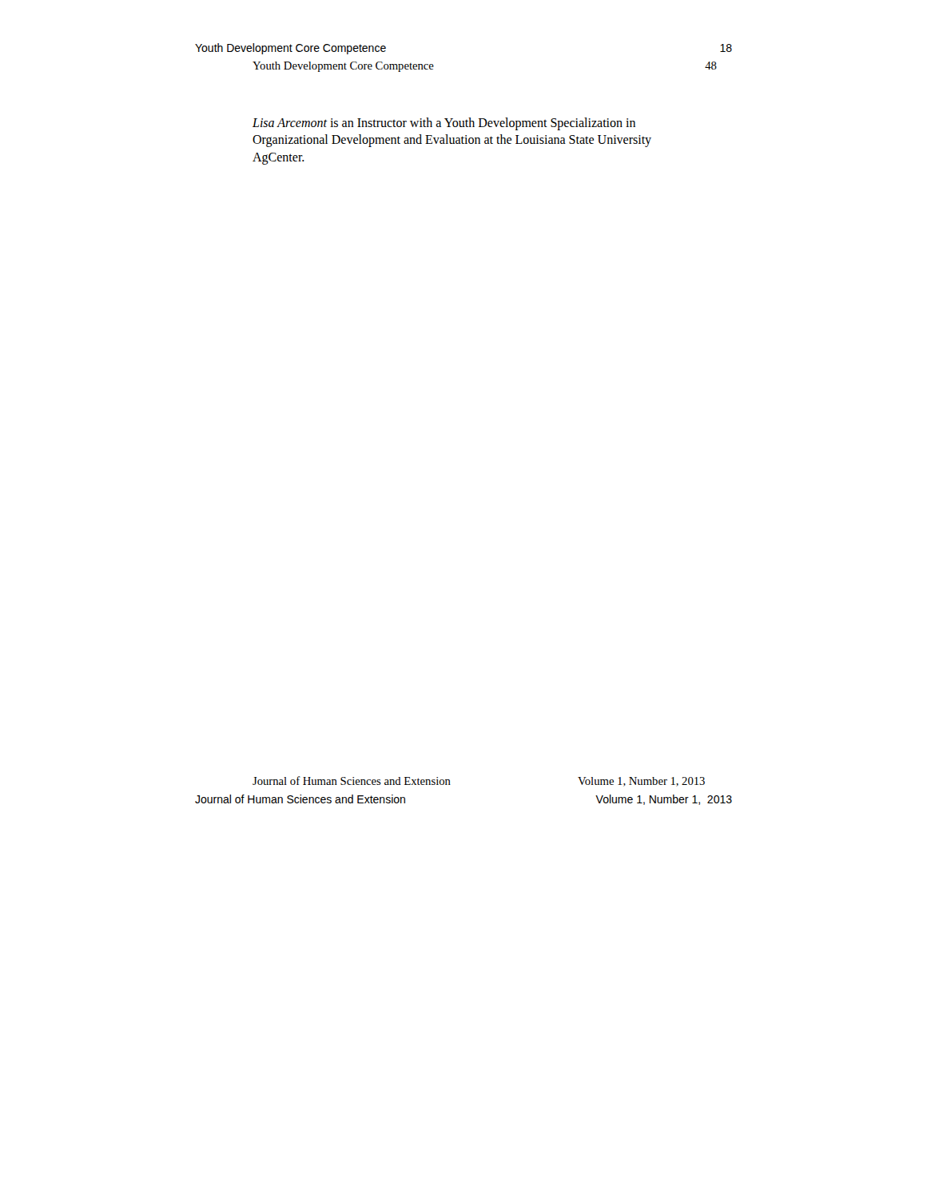Youth Development Core Competence 18
Youth Development Core Competence 48
Lisa Arcemont is an Instructor with a Youth Development Specialization in Organizational Development and Evaluation at the Louisiana State University AgCenter.
Journal of Human Sciences and Extension Volume 1, Number 1, 2013
Journal of Human Sciences and Extension Volume 1, Number 1, 2013